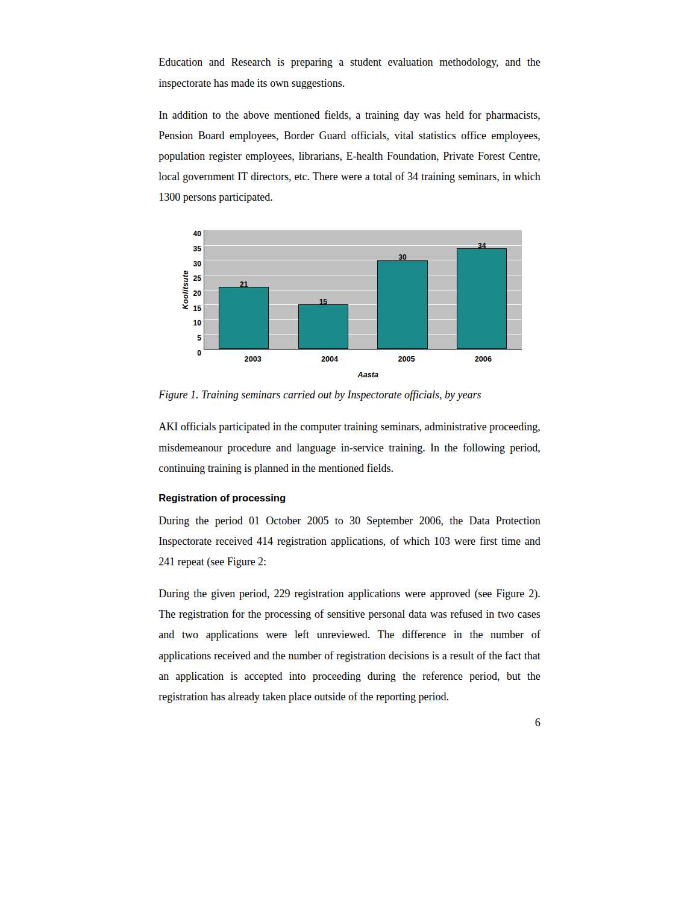Education and Research is preparing a student evaluation methodology, and the inspectorate has made its own suggestions.
In addition to the above mentioned fields, a training day was held for pharmacists, Pension Board employees, Border Guard officials, vital statistics office employees, population register employees, librarians, E-health Foundation, Private Forest Centre, local government IT directors, etc. There were a total of 34 training seminars, in which 1300 persons participated.
Koolitsute
40 35 30 25 20 15 10 5 0
21
15
30
34
2003 2004 2005 2006
Aasta
Figure 1. Training seminars carried out by Inspectorate officials, by years
AKI officials participated in the computer training seminars, administrative proceeding, misdemeanour procedure and language in-service training. In the following period, continuing training is planned in the mentioned fields.
Registration of processing
During the period 01 October 2005 to 30 September 2006, the Data Protection Inspectorate received 414 registration applications, of which 103 were first time and 241 repeat (see Figure 2:
During the given period, 229 registration applications were approved (see Figure 2). The registration for the processing of sensitive personal data was refused in two cases and two applications were left unreviewed. The difference in the number of applications received and the number of registration decisions is a result of the fact that an application is accepted into proceeding during the reference period, but the registration has already taken place outside of the reporting period.
6